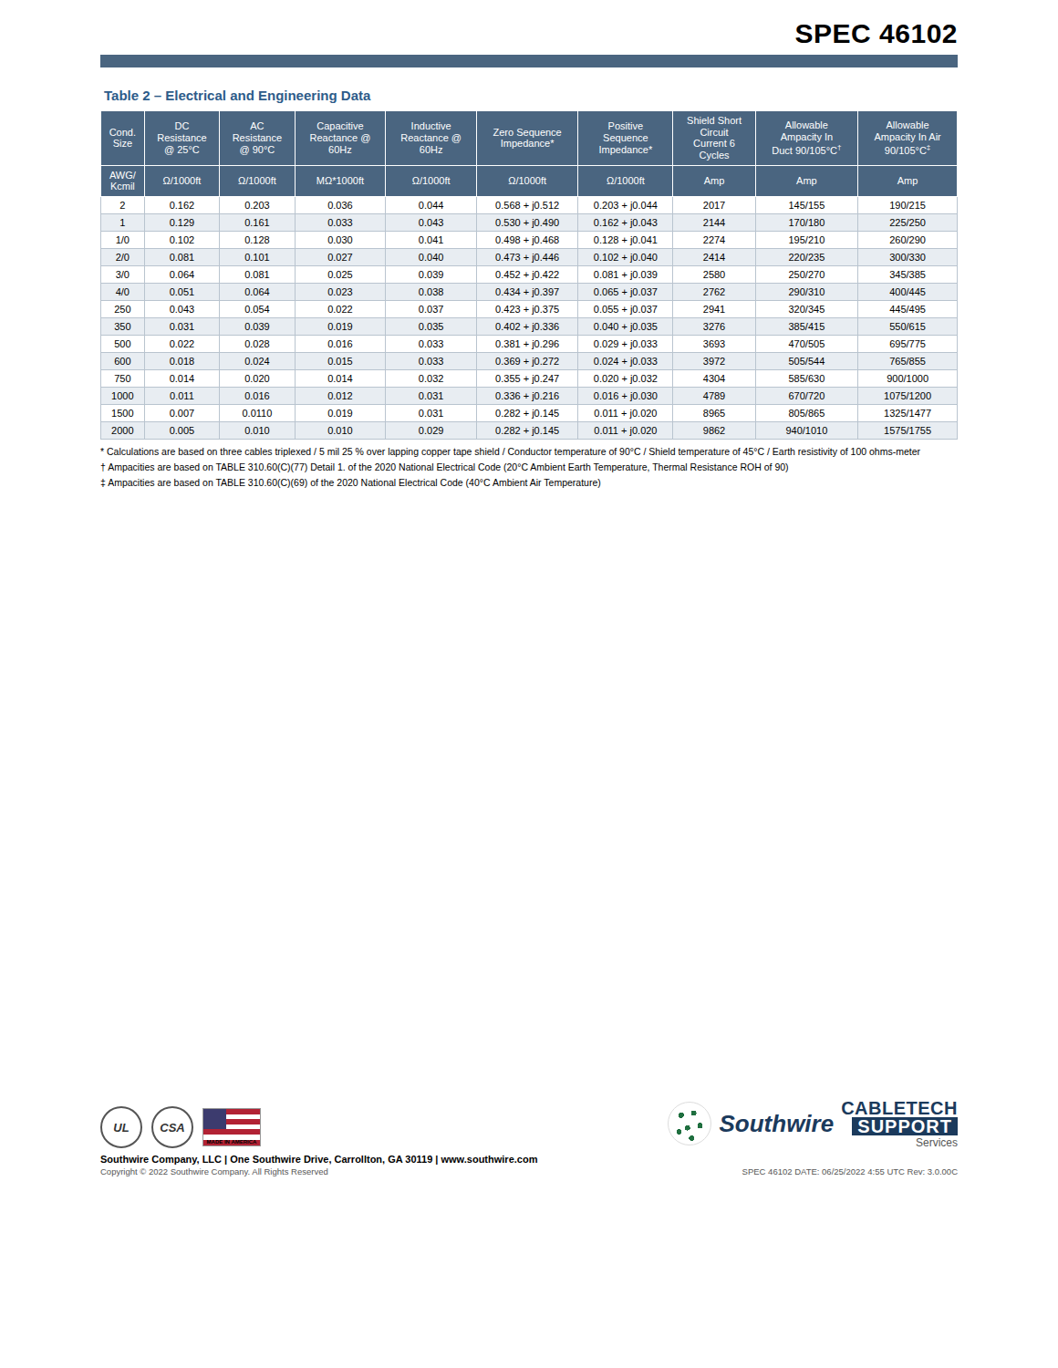SPEC 46102
Table 2 – Electrical and Engineering Data
| Cond. Size | DC Resistance @ 25°C | AC Resistance @ 90°C | Capacitive Reactance @ 60Hz | Inductive Reactance @ 60Hz | Zero Sequence Impedance* | Positive Sequence Impedance* | Shield Short Circuit Current 6 Cycles | Allowable Ampacity In Duct 90/105°C † | Allowable Ampacity In Air 90/105°C ‡ |
| --- | --- | --- | --- | --- | --- | --- | --- | --- | --- |
| AWG/ Kcmil | Ω/1000ft | Ω/1000ft | MΩ*1000ft | Ω/1000ft | Ω/1000ft | Ω/1000ft | Amp | Amp | Amp |
| 2 | 0.162 | 0.203 | 0.036 | 0.044 | 0.568 + j0.512 | 0.203 + j0.044 | 2017 | 145/155 | 190/215 |
| 1 | 0.129 | 0.161 | 0.033 | 0.043 | 0.530 + j0.490 | 0.162 + j0.043 | 2144 | 170/180 | 225/250 |
| 1/0 | 0.102 | 0.128 | 0.030 | 0.041 | 0.498 + j0.468 | 0.128 + j0.041 | 2274 | 195/210 | 260/290 |
| 2/0 | 0.081 | 0.101 | 0.027 | 0.040 | 0.473 + j0.446 | 0.102 + j0.040 | 2414 | 220/235 | 300/330 |
| 3/0 | 0.064 | 0.081 | 0.025 | 0.039 | 0.452 + j0.422 | 0.081 + j0.039 | 2580 | 250/270 | 345/385 |
| 4/0 | 0.051 | 0.064 | 0.023 | 0.038 | 0.434 + j0.397 | 0.065 + j0.037 | 2762 | 290/310 | 400/445 |
| 250 | 0.043 | 0.054 | 0.022 | 0.037 | 0.423 + j0.375 | 0.055 + j0.037 | 2941 | 320/345 | 445/495 |
| 350 | 0.031 | 0.039 | 0.019 | 0.035 | 0.402 + j0.336 | 0.040 + j0.035 | 3276 | 385/415 | 550/615 |
| 500 | 0.022 | 0.028 | 0.016 | 0.033 | 0.381 + j0.296 | 0.029 + j0.033 | 3693 | 470/505 | 695/775 |
| 600 | 0.018 | 0.024 | 0.015 | 0.033 | 0.369 + j0.272 | 0.024 + j0.033 | 3972 | 505/544 | 765/855 |
| 750 | 0.014 | 0.020 | 0.014 | 0.032 | 0.355 + j0.247 | 0.020 + j0.032 | 4304 | 585/630 | 900/1000 |
| 1000 | 0.011 | 0.016 | 0.012 | 0.031 | 0.336 + j0.216 | 0.016 + j0.030 | 4789 | 670/720 | 1075/1200 |
| 1500 | 0.007 | 0.0110 | 0.019 | 0.031 | 0.282 + j0.145 | 0.011 + j0.020 | 8965 | 805/865 | 1325/1477 |
| 2000 | 0.005 | 0.010 | 0.010 | 0.029 | 0.282 + j0.145 | 0.011 + j0.020 | 9862 | 940/1010 | 1575/1755 |
* Calculations are based on three cables triplexed / 5 mil 25 % over lapping copper tape shield / Conductor temperature of 90°C / Shield temperature of 45°C / Earth resistivity of 100 ohms-meter
† Ampacities are based on TABLE 310.60(C)(77) Detail 1. of the 2020 National Electrical Code (20°C Ambient Earth Temperature, Thermal Resistance ROH of 90)
‡ Ampacities are based on TABLE 310.60(C)(69) of the 2020 National Electrical Code (40°C Ambient Air Temperature)
UL
CSA
MADE IN AMERICA
Southwire
CABLETECH
SUPPORT
Services
Southwire Company, LLC | One Southwire Drive, Carrollton, GA 30119 | www.southwire.com
Copyright © 2022 Southwire Company. All Rights Reserved SPEC 46102 DATE: 06/25/2022 4:55 UTC Rev: 3.0.00C